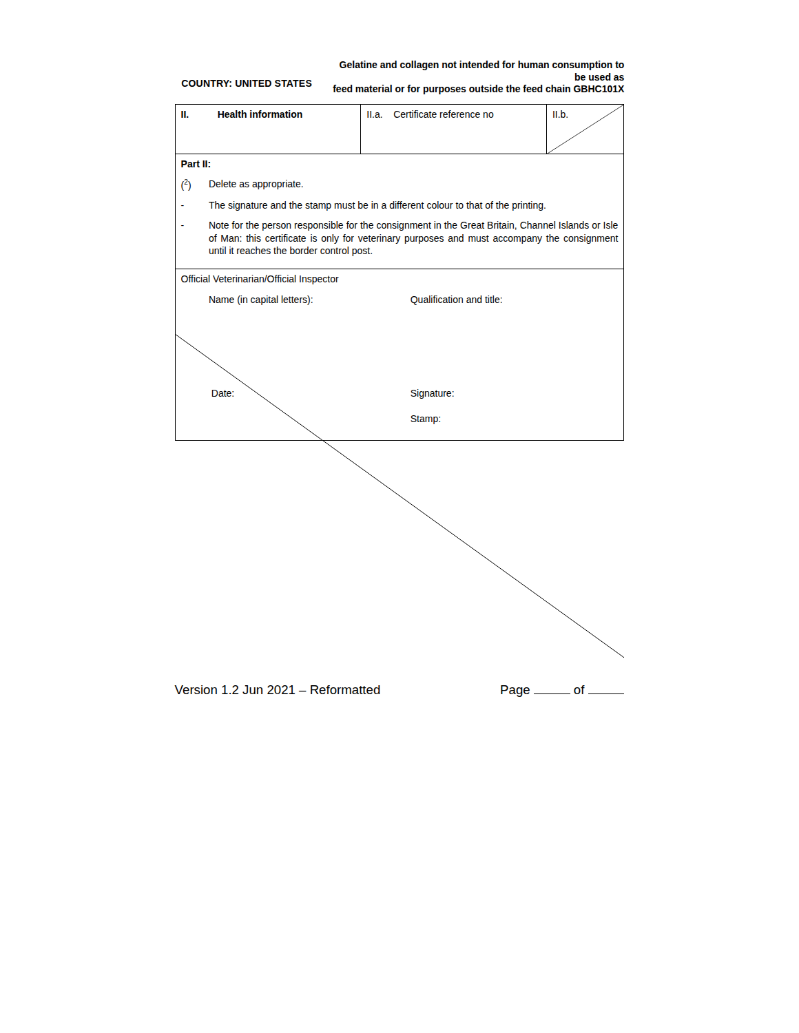COUNTRY: UNITED STATES
Gelatine and collagen not intended for human consumption to be used as
feed material or for purposes outside the feed chain GBHC101X
| II. Health information | II.a. Certificate reference no | II.b. |
| Part II: ( 2 ) Delete as appropriate. - The signature and the stamp must be in a different colour to that of the printing. - Note for the person responsible for the consignment in the Great Britain, Channel Islands or Isle of Man: this certificate is only for veterinary purposes and must accompany the consignment until it reaches the border control post. |
| Official Veterinarian/Official Inspector Name (in capital letters): Qualification and title: Date: Signature: Stamp: |
Version 1.2 Jun 2021 – Reformatted
Page of